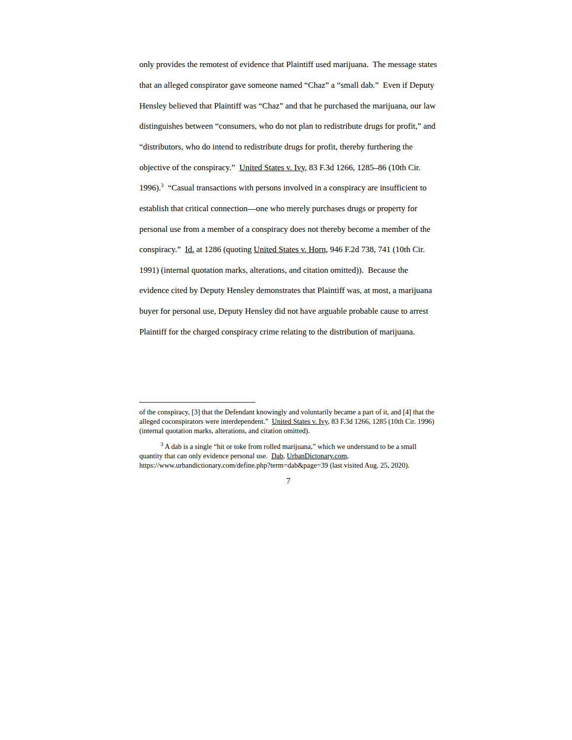only provides the remotest of evidence that Plaintiff used marijuana. The message states that an alleged conspirator gave someone named “Chaz” a “small dab.” Even if Deputy Hensley believed that Plaintiff was “Chaz” and that he purchased the marijuana, our law distinguishes between “consumers, who do not plan to redistribute drugs for profit,” and “distributors, who do intend to redistribute drugs for profit, thereby furthering the objective of the conspiracy.” United States v. Ivy, 83 F.3d 1266, 1285–86 (10th Cir. 1996).3 “Casual transactions with persons involved in a conspiracy are insufficient to establish that critical connection—one who merely purchases drugs or property for personal use from a member of a conspiracy does not thereby become a member of the conspiracy.” Id. at 1286 (quoting United States v. Horn, 946 F.2d 738, 741 (10th Cir. 1991) (internal quotation marks, alterations, and citation omitted)). Because the evidence cited by Deputy Hensley demonstrates that Plaintiff was, at most, a marijuana buyer for personal use, Deputy Hensley did not have arguable probable cause to arrest Plaintiff for the charged conspiracy crime relating to the distribution of marijuana.
of the conspiracy, [3] that the Defendant knowingly and voluntarily became a part of it, and [4] that the alleged coconspirators were interdependent.” United States v. Ivy, 83 F.3d 1266, 1285 (10th Cir. 1996) (internal quotation marks, alterations, and citation omitted).
3 A dab is a single “hit or toke from rolled marijuana,” which we understand to be a small quantity that can only evidence personal use. Dab, UrbanDictonary.com, https://www.urbandictionary.com/define.php?term=dab&page=39 (last visited Aug. 25, 2020).
7